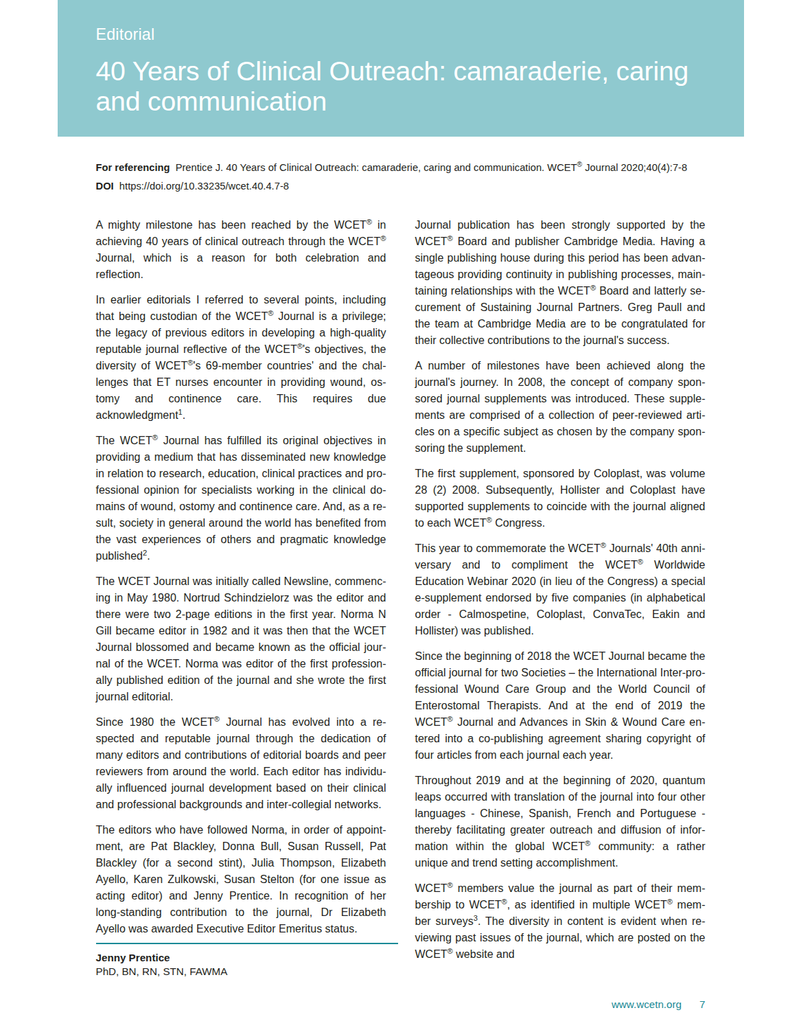Editorial
40 Years of Clinical Outreach: camaraderie, caring and communication
For referencing Prentice J. 40 Years of Clinical Outreach: camaraderie, caring and communication. WCET® Journal 2020;40(4):7-8
DOI https://doi.org/10.33235/wcet.40.4.7-8
A mighty milestone has been reached by the WCET® in achieving 40 years of clinical outreach through the WCET® Journal, which is a reason for both celebration and reflection.
In earlier editorials I referred to several points, including that being custodian of the WCET® Journal is a privilege; the legacy of previous editors in developing a high-quality reputable journal reflective of the WCET®'s objectives, the diversity of WCET®'s 69-member countries' and the challenges that ET nurses encounter in providing wound, ostomy and continence care. This requires due acknowledgment1.
The WCET® Journal has fulfilled its original objectives in providing a medium that has disseminated new knowledge in relation to research, education, clinical practices and professional opinion for specialists working in the clinical domains of wound, ostomy and continence care. And, as a result, society in general around the world has benefited from the vast experiences of others and pragmatic knowledge published2.
The WCET Journal was initially called Newsline, commencing in May 1980. Nortrud Schindzielorz was the editor and there were two 2-page editions in the first year. Norma N Gill became editor in 1982 and it was then that the WCET Journal blossomed and became known as the official journal of the WCET. Norma was editor of the first professionally published edition of the journal and she wrote the first journal editorial.
Since 1980 the WCET® Journal has evolved into a respected and reputable journal through the dedication of many editors and contributions of editorial boards and peer reviewers from around the world. Each editor has individually influenced journal development based on their clinical and professional backgrounds and inter-collegial networks.
The editors who have followed Norma, in order of appointment, are Pat Blackley, Donna Bull, Susan Russell, Pat Blackley (for a second stint), Julia Thompson, Elizabeth Ayello, Karen Zulkowski, Susan Stelton (for one issue as acting editor) and Jenny Prentice. In recognition of her long-standing contribution to the journal, Dr Elizabeth Ayello was awarded Executive Editor Emeritus status.
Journal publication has been strongly supported by the WCET® Board and publisher Cambridge Media. Having a single publishing house during this period has been advantageous providing continuity in publishing processes, maintaining relationships with the WCET® Board and latterly securement of Sustaining Journal Partners. Greg Paull and the team at Cambridge Media are to be congratulated for their collective contributions to the journal's success.
A number of milestones have been achieved along the journal's journey. In 2008, the concept of company sponsored journal supplements was introduced. These supplements are comprised of a collection of peer-reviewed articles on a specific subject as chosen by the company sponsoring the supplement.
The first supplement, sponsored by Coloplast, was volume 28 (2) 2008. Subsequently, Hollister and Coloplast have supported supplements to coincide with the journal aligned to each WCET® Congress.
This year to commemorate the WCET® Journals' 40th anniversary and to compliment the WCET® Worldwide Education Webinar 2020 (in lieu of the Congress) a special e-supplement endorsed by five companies (in alphabetical order - Calmospetine, Coloplast, ConvaTec, Eakin and Hollister) was published.
Since the beginning of 2018 the WCET Journal became the official journal for two Societies – the International Inter-professional Wound Care Group and the World Council of Enterostomal Therapists. And at the end of 2019 the WCET® Journal and Advances in Skin & Wound Care entered into a co-publishing agreement sharing copyright of four articles from each journal each year.
Throughout 2019 and at the beginning of 2020, quantum leaps occurred with translation of the journal into four other languages - Chinese, Spanish, French and Portuguese - thereby facilitating greater outreach and diffusion of information within the global WCET® community: a rather unique and trend setting accomplishment.
WCET® members value the journal as part of their membership to WCET®, as identified in multiple WCET® member surveys3. The diversity in content is evident when reviewing past issues of the journal, which are posted on the WCET® website and
Jenny Prentice
PhD, BN, RN, STN, FAWMA
www.wcetn.org 7